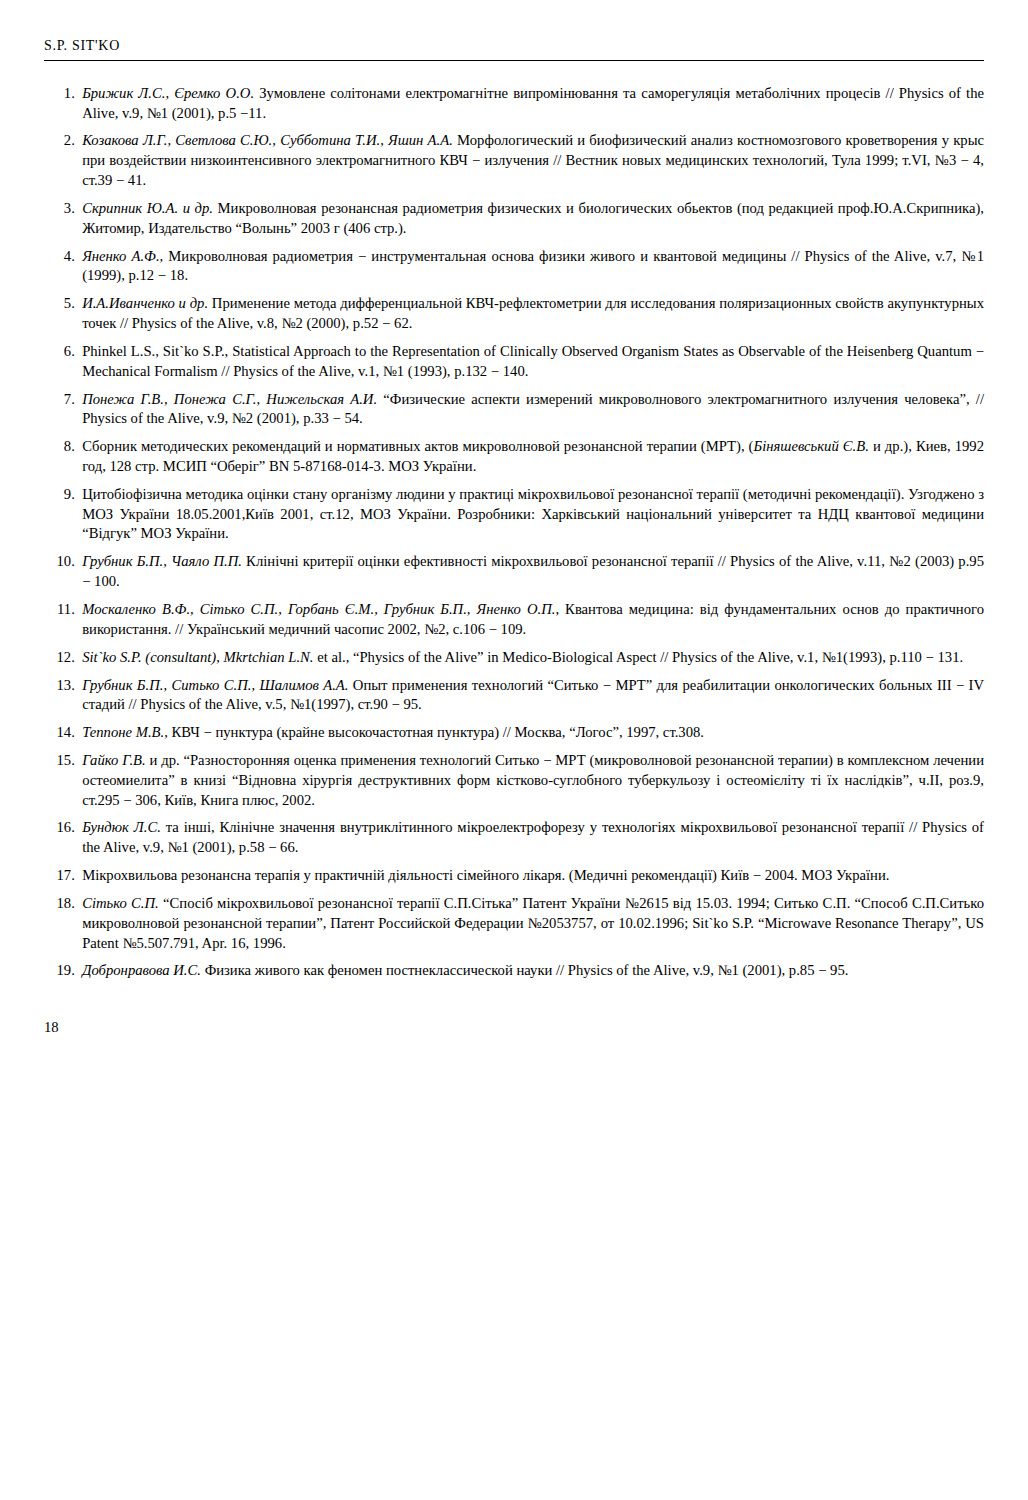S.P. SIT'KO
Брижик Л.С., Єремко О.О. Зумовлене солітонами електромагнітне випромінювання та саморегуляція метаболічних процесів // Physics of the Alive, v.9, №1 (2001), p.5 −11.
Козакова Л.Г., Светлова С.Ю., Субботина Т.И., Яшин А.А. Морфологический и биофизический анализ костномозгового кроветворения у крыс при воздействии низкоинтенсивного электромагнитного КВЧ − излучения // Вестник новых медицинских технологий, Тула 1999; т.VI, №3 − 4, ст.39 − 41.
Скрипник Ю.А. и др. Микроволновая резонансная радиометрия физических и биологических обьектов (под редакцией проф.Ю.А.Скрипника), Житомир, Издательство “Волынь” 2003 г (406 стр.).
Яненко А.Ф., Микроволновая радиометрия − инструментальная основа физики живого и квантовой медицины // Physics of the Alive, v.7, №1 (1999), p.12 − 18.
И.А.Иванченко и др. Применение метода дифференциальной КВЧ-рефлектометрии для исследования поляризационных свойств акупунктурных точек // Physics of the Alive, v.8, №2 (2000), p.52 − 62.
Phinkel L.S., Sit`ko S.P., Statistical Approach to the Representation of Clinically Observed Organism States as Observable of the Heisenberg Quantum − Mechanical Formalism // Physics of the Alive, v.1, №1 (1993), p.132 − 140.
Понежа Г.В., Понежа С.Г., Нижельская А.И. “Физические аспекти измерений микроволнового электромагнитного излучения человека”, // Physics of the Alive, v.9, №2 (2001), p.33 − 54.
Сборник методических рекомендаций и нормативных актов микроволновой резонансной терапии (МРТ), (Біняшевський Є.В. и др.), Киев, 1992 год, 128 стр. МСИП “Оберіг” BN 5-87168-014-3. МОЗ України.
Цитобіофізична методика оцінки стану організму людини у практиці мікрохвильової резонансної терапії (методичні рекомендації). Узгоджено з МОЗ України 18.05.2001,Київ 2001, ст.12, МОЗ України. Розробники: Харківський національний університет та НДЦ квантової медицини “Відгук” МОЗ України.
Грубник Б.П., Чаяло П.П. Клінічні критерії оцінки ефективності мікрохвильової резонансної терапії // Physics of the Alive, v.11, №2 (2003) p.95 − 100.
Москаленко В.Ф., Сітько С.П., Горбань Є.М., Грубник Б.П., Яненко О.П., Квантова медицина: від фундаментальних основ до практичного використання. // Український медичний часопис 2002, №2, с.106 − 109.
Sit`ko S.P. (consultant), Mkrtchian L.N. et al., “Physics of the Alive” in Medico-Biological Aspect // Physics of the Alive, v.1, №1(1993), p.110 − 131.
Грубник Б.П., Ситько С.П., Шалимов А.А. Опыт применения технологий “Ситько − МРТ” для реабилитации онкологических больных III − IV стадий // Physics of the Alive, v.5, №1(1997), ст.90 − 95.
Теппоне М.В., КВЧ − пунктура (крайне высокочастотная пунктура) // Москва, “Логос”, 1997, ст.308.
Гайко Г.В. и др. “Разносторонняя оценка применения технологий Ситько − МРТ (микроволновой резонансной терапии) в комплексном лечении остеомиелита” в книзі “Відновна хірургія деструктивних форм кістково-суглобного туберкульозу і остеомієліту ті їх наслідків”, ч.II, роз.9, ст.295 − 306, Київ, Книга плюс, 2002.
Бундюк Л.С. та інші, Клінічне значення внутриклітинного мікроелектрофорезу у технологіях мікрохвильової резонансної терапії // Physics of the Alive, v.9, №1 (2001), p.58 − 66.
Мікрохвильова резонансна терапія у практичній діяльності сімейного лікаря. (Медичні рекомендації) Київ − 2004. МОЗ України.
Сітько С.П. “Спосіб мікрохвильової резонансної терапії С.П.Сітька” Патент України №2615 від 15.03. 1994; Ситько С.П. “Способ С.П.Ситько микроволновой резонансной терапии”, Патент Российской Федерации №2053757, от 10.02.1996; Sit`ko S.P. “Microwave Resonance Therapy”, US Patent №5.507.791, Apr. 16, 1996.
Добронравова И.С. Физика живого как феномен постнеклассической науки // Physics of the Alive, v.9, №1 (2001), p.85 − 95.
18